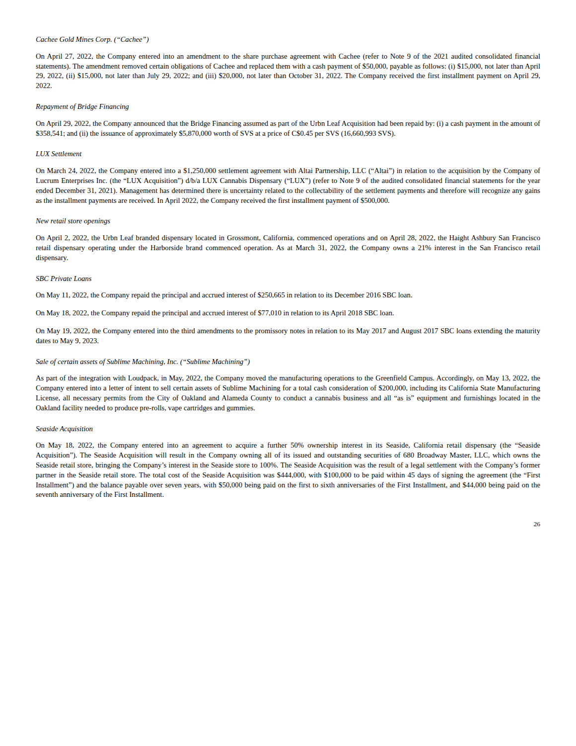Cachee Gold Mines Corp. (“Cachee”)
On April 27, 2022, the Company entered into an amendment to the share purchase agreement with Cachee (refer to Note 9 of the 2021 audited consolidated financial statements). The amendment removed certain obligations of Cachee and replaced them with a cash payment of $50,000, payable as follows: (i) $15,000, not later than April 29, 2022, (ii) $15,000, not later than July 29, 2022; and (iii) $20,000, not later than October 31, 2022. The Company received the first installment payment on April 29, 2022.
Repayment of Bridge Financing
On April 29, 2022, the Company announced that the Bridge Financing assumed as part of the Urbn Leaf Acquisition had been repaid by: (i) a cash payment in the amount of $358,541; and (ii) the issuance of approximately $5,870,000 worth of SVS at a price of C$0.45 per SVS (16,660,993 SVS).
LUX Settlement
On March 24, 2022, the Company entered into a $1,250,000 settlement agreement with Altai Partnership, LLC (“Altai”) in relation to the acquisition by the Company of Lucrum Enterprises Inc. (the “LUX Acquisition”) d/b/a LUX Cannabis Dispensary (“LUX”) (refer to Note 9 of the audited consolidated financial statements for the year ended December 31, 2021). Management has determined there is uncertainty related to the collectability of the settlement payments and therefore will recognize any gains as the installment payments are received. In April 2022, the Company received the first installment payment of $500,000.
New retail store openings
On April 2, 2022, the Urbn Leaf branded dispensary located in Grossmont, California, commenced operations and on April 28, 2022, the Haight Ashbury San Francisco retail dispensary operating under the Harborside brand commenced operation. As at March 31, 2022, the Company owns a 21% interest in the San Francisco retail dispensary.
SBC Private Loans
On May 11, 2022, the Company repaid the principal and accrued interest of $250,665 in relation to its December 2016 SBC loan.
On May 18, 2022, the Company repaid the principal and accrued interest of $77,010 in relation to its April 2018 SBC loan.
On May 19, 2022, the Company entered into the third amendments to the promissory notes in relation to its May 2017 and August 2017 SBC loans extending the maturity dates to May 9, 2023.
Sale of certain assets of Sublime Machining, Inc. (“Sublime Machining”)
As part of the integration with Loudpack, in May, 2022, the Company moved the manufacturing operations to the Greenfield Campus. Accordingly, on May 13, 2022, the Company entered into a letter of intent to sell certain assets of Sublime Machining for a total cash consideration of $200,000, including its California State Manufacturing License, all necessary permits from the City of Oakland and Alameda County to conduct a cannabis business and all “as is” equipment and furnishings located in the Oakland facility needed to produce pre-rolls, vape cartridges and gummies.
Seaside Acquisition
On May 18, 2022, the Company entered into an agreement to acquire a further 50% ownership interest in its Seaside, California retail dispensary (the “Seaside Acquisition”). The Seaside Acquisition will result in the Company owning all of its issued and outstanding securities of 680 Broadway Master, LLC, which owns the Seaside retail store, bringing the Company’s interest in the Seaside store to 100%. The Seaside Acquisition was the result of a legal settlement with the Company’s former partner in the Seaside retail store. The total cost of the Seaside Acquisition was $444,000, with $100,000 to be paid within 45 days of signing the agreement (the “First Installment”) and the balance payable over seven years, with $50,000 being paid on the first to sixth anniversaries of the First Installment, and $44,000 being paid on the seventh anniversary of the First Installment.
26